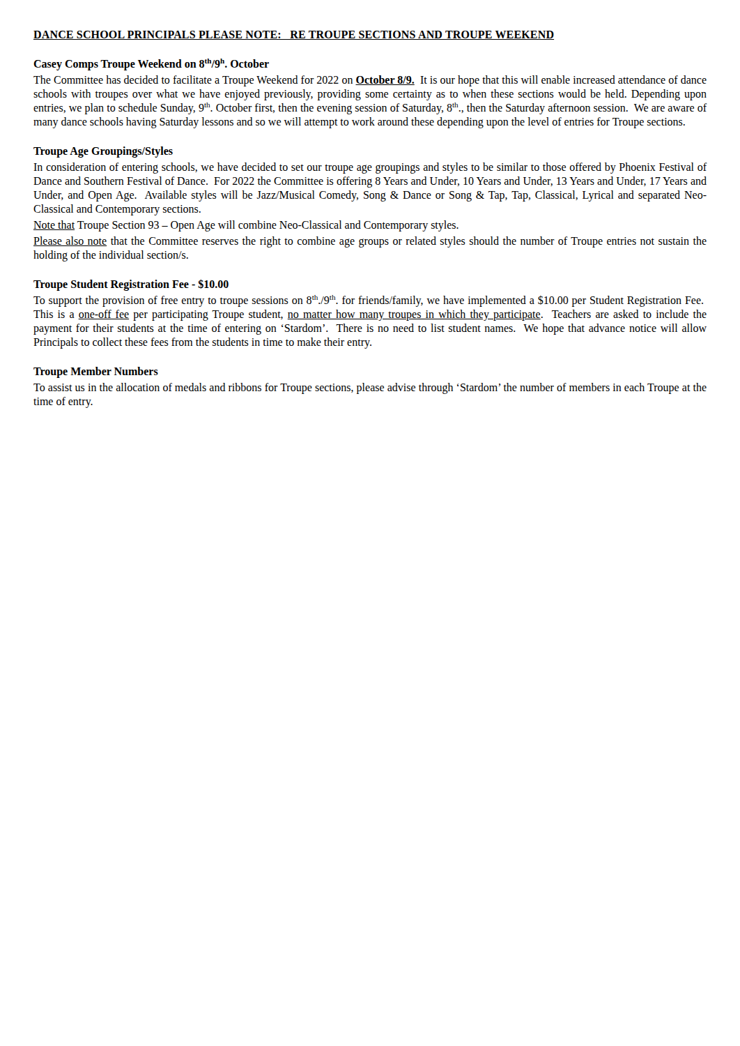DANCE SCHOOL PRINCIPALS PLEASE NOTE: RE TROUPE SECTIONS AND TROUPE WEEKEND
Casey Comps Troupe Weekend on 8th/9h. October
The Committee has decided to facilitate a Troupe Weekend for 2022 on October 8/9. It is our hope that this will enable increased attendance of dance schools with troupes over what we have enjoyed previously, providing some certainty as to when these sections would be held. Depending upon entries, we plan to schedule Sunday, 9th. October first, then the evening session of Saturday, 8th., then the Saturday afternoon session. We are aware of many dance schools having Saturday lessons and so we will attempt to work around these depending upon the level of entries for Troupe sections.
Troupe Age Groupings/Styles
In consideration of entering schools, we have decided to set our troupe age groupings and styles to be similar to those offered by Phoenix Festival of Dance and Southern Festival of Dance. For 2022 the Committee is offering 8 Years and Under, 10 Years and Under, 13 Years and Under, 17 Years and Under, and Open Age. Available styles will be Jazz/Musical Comedy, Song & Dance or Song & Tap, Tap, Classical, Lyrical and separated Neo-Classical and Contemporary sections.
Note that Troupe Section 93 – Open Age will combine Neo-Classical and Contemporary styles.
Please also note that the Committee reserves the right to combine age groups or related styles should the number of Troupe entries not sustain the holding of the individual section/s.
Troupe Student Registration Fee - $10.00
To support the provision of free entry to troupe sessions on 8th./9th. for friends/family, we have implemented a $10.00 per Student Registration Fee. This is a one-off fee per participating Troupe student, no matter how many troupes in which they participate. Teachers are asked to include the payment for their students at the time of entering on ‘Stardom’. There is no need to list student names. We hope that advance notice will allow Principals to collect these fees from the students in time to make their entry.
Troupe Member Numbers
To assist us in the allocation of medals and ribbons for Troupe sections, please advise through ‘Stardom’ the number of members in each Troupe at the time of entry.